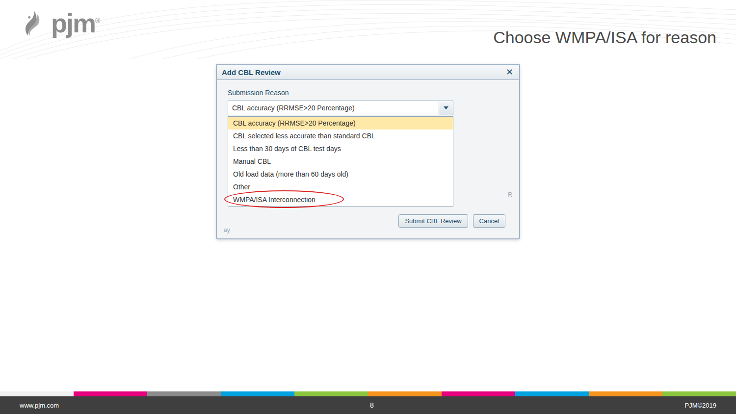pjm®
Choose WMPA/ISA for reason
Add CBL Review
✕
Submission Reason
CBL accuracy (RRMSE>20 Percentage)
CBL selected less accurate than standard CBL
Less than 30 days of CBL test days
Manual CBL
Old load data (more than 60 days old)
Other
WMPA/ISA Interconnection
Submit CBL Review Cancel
ay R
www.pjm.com 8 PJM©2019